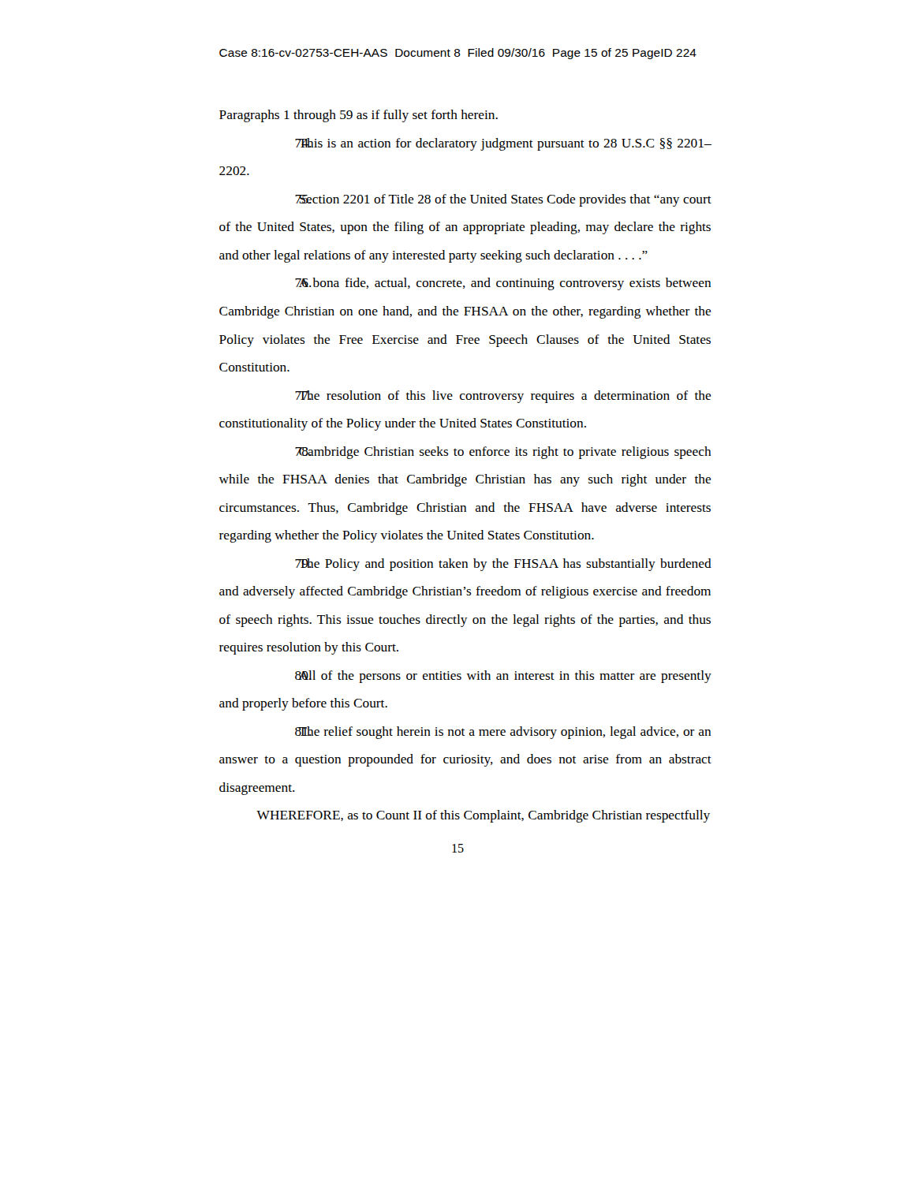Case 8:16-cv-02753-CEH-AAS Document 8 Filed 09/30/16 Page 15 of 25 PageID 224
Paragraphs 1 through 59 as if fully set forth herein.
74. This is an action for declaratory judgment pursuant to 28 U.S.C §§ 2201–2202.
75. Section 2201 of Title 28 of the United States Code provides that “any court of the United States, upon the filing of an appropriate pleading, may declare the rights and other legal relations of any interested party seeking such declaration . . . .”
76. A bona fide, actual, concrete, and continuing controversy exists between Cambridge Christian on one hand, and the FHSAA on the other, regarding whether the Policy violates the Free Exercise and Free Speech Clauses of the United States Constitution.
77. The resolution of this live controversy requires a determination of the constitutionality of the Policy under the United States Constitution.
78. Cambridge Christian seeks to enforce its right to private religious speech while the FHSAA denies that Cambridge Christian has any such right under the circumstances. Thus, Cambridge Christian and the FHSAA have adverse interests regarding whether the Policy violates the United States Constitution.
79. The Policy and position taken by the FHSAA has substantially burdened and adversely affected Cambridge Christian’s freedom of religious exercise and freedom of speech rights. This issue touches directly on the legal rights of the parties, and thus requires resolution by this Court.
80. All of the persons or entities with an interest in this matter are presently and properly before this Court.
81. The relief sought herein is not a mere advisory opinion, legal advice, or an answer to a question propounded for curiosity, and does not arise from an abstract disagreement.
WHEREFORE, as to Count II of this Complaint, Cambridge Christian respectfully
15